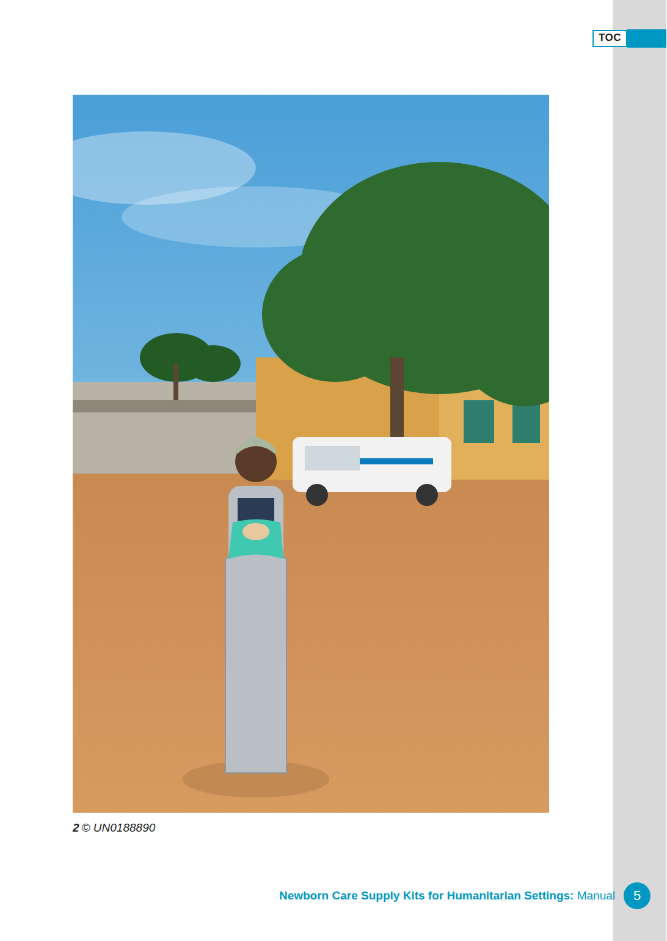TOC
2© UN0188890
Newborn Care Supply Kits for Humanitarian Settings: Manual
5